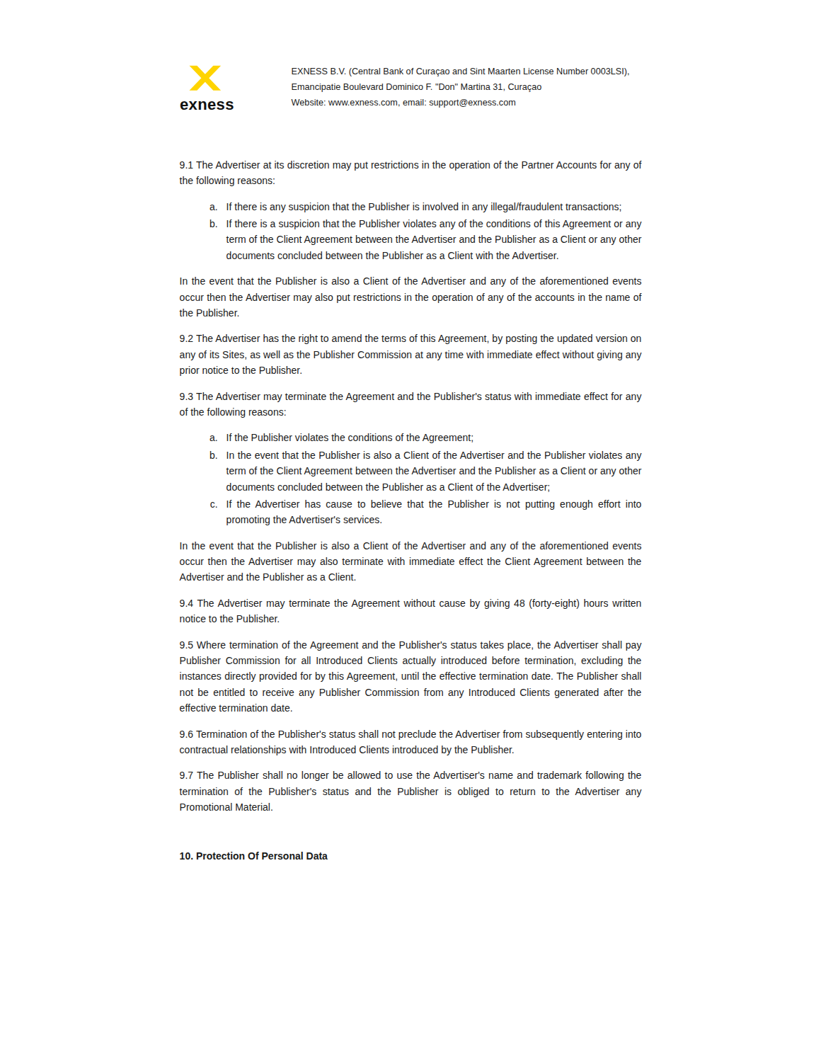exness
EXNESS B.V. (Central Bank of Curaçao and Sint Maarten License Number 0003LSI),
Emancipatie Boulevard Dominico F. "Don" Martina 31, Curaçao
Website: www.exness.com, email: support@exness.com
9.1 The Advertiser at its discretion may put restrictions in the operation of the Partner Accounts for any of the following reasons:
If there is any suspicion that the Publisher is involved in any illegal/fraudulent transactions;
If there is a suspicion that the Publisher violates any of the conditions of this Agreement or any term of the Client Agreement between the Advertiser and the Publisher as a Client or any other documents concluded between the Publisher as a Client with the Advertiser.
In the event that the Publisher is also a Client of the Advertiser and any of the aforementioned events occur then the Advertiser may also put restrictions in the operation of any of the accounts in the name of the Publisher.
9.2 The Advertiser has the right to amend the terms of this Agreement, by posting the updated version on any of its Sites, as well as the Publisher Commission at any time with immediate effect without giving any prior notice to the Publisher.
9.3 The Advertiser may terminate the Agreement and the Publisher's status with immediate effect for any of the following reasons:
If the Publisher violates the conditions of the Agreement;
In the event that the Publisher is also a Client of the Advertiser and the Publisher violates any term of the Client Agreement between the Advertiser and the Publisher as a Client or any other documents concluded between the Publisher as a Client of the Advertiser;
If the Advertiser has cause to believe that the Publisher is not putting enough effort into promoting the Advertiser's services.
In the event that the Publisher is also a Client of the Advertiser and any of the aforementioned events occur then the Advertiser may also terminate with immediate effect the Client Agreement between the Advertiser and the Publisher as a Client.
9.4 The Advertiser may terminate the Agreement without cause by giving 48 (forty-eight) hours written notice to the Publisher.
9.5 Where termination of the Agreement and the Publisher's status takes place, the Advertiser shall pay Publisher Commission for all Introduced Clients actually introduced before termination, excluding the instances directly provided for by this Agreement, until the effective termination date. The Publisher shall not be entitled to receive any Publisher Commission from any Introduced Clients generated after the effective termination date.
9.6 Termination of the Publisher's status shall not preclude the Advertiser from subsequently entering into contractual relationships with Introduced Clients introduced by the Publisher.
9.7 The Publisher shall no longer be allowed to use the Advertiser's name and trademark following the termination of the Publisher's status and the Publisher is obliged to return to the Advertiser any Promotional Material.
10. Protection Of Personal Data